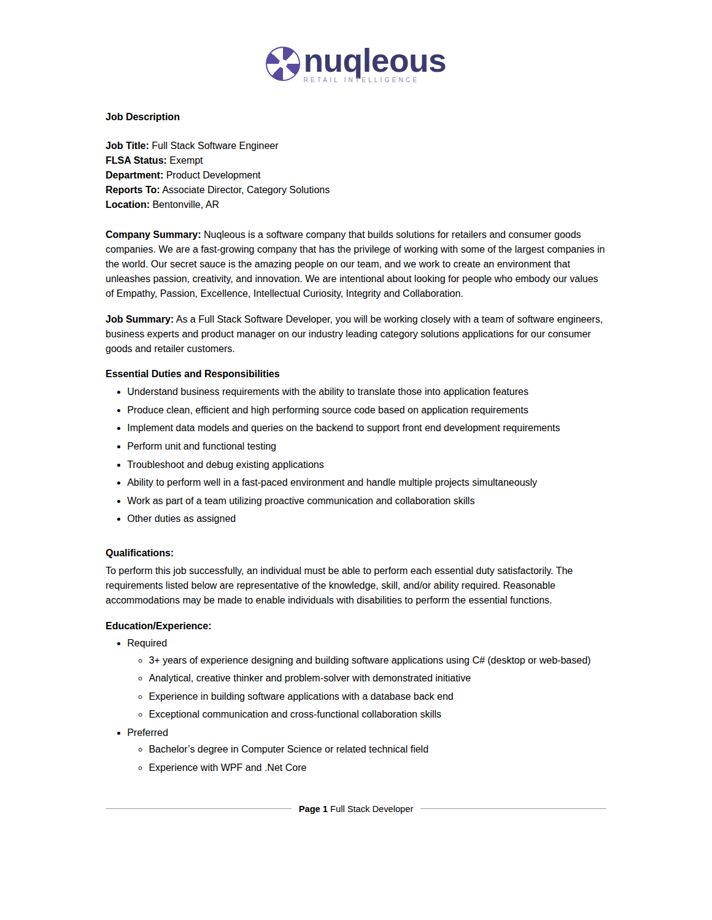nuqleous
Retail Intelligence
Job Description
Job Title: Full Stack Software Engineer
FLSA Status: Exempt
Department: Product Development
Reports To: Associate Director, Category Solutions
Location: Bentonville, AR
Company Summary: Nuqleous is a software company that builds solutions for retailers and consumer goods companies. We are a fast-growing company that has the privilege of working with some of the largest companies in the world. Our secret sauce is the amazing people on our team, and we work to create an environment that unleashes passion, creativity, and innovation. We are intentional about looking for people who embody our values of Empathy, Passion, Excellence, Intellectual Curiosity, Integrity and Collaboration.
Job Summary: As a Full Stack Software Developer, you will be working closely with a team of software engineers, business experts and product manager on our industry leading category solutions applications for our consumer goods and retailer customers.
Essential Duties and Responsibilities
Understand business requirements with the ability to translate those into application features
Produce clean, efficient and high performing source code based on application requirements
Implement data models and queries on the backend to support front end development requirements
Perform unit and functional testing
Troubleshoot and debug existing applications
Ability to perform well in a fast-paced environment and handle multiple projects simultaneously
Work as part of a team utilizing proactive communication and collaboration skills
Other duties as assigned
Qualifications:
To perform this job successfully, an individual must be able to perform each essential duty satisfactorily. The requirements listed below are representative of the knowledge, skill, and/or ability required. Reasonable accommodations may be made to enable individuals with disabilities to perform the essential functions.
Education/Experience:
Required
3+ years of experience designing and building software applications using C# (desktop or web-based)
Analytical, creative thinker and problem-solver with demonstrated initiative
Experience in building software applications with a database back end
Exceptional communication and cross-functional collaboration skills
Preferred
Bachelor’s degree in Computer Science or related technical field
Experience with WPF and .Net Core
Page 1 Full Stack Developer